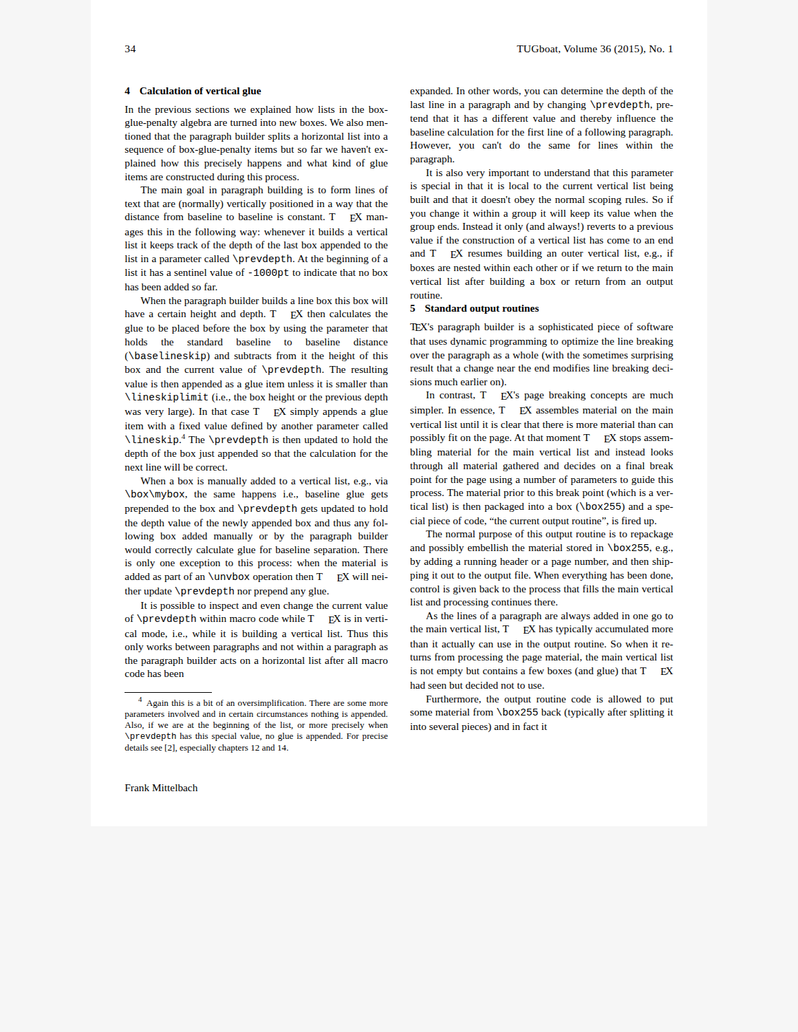34 TUGboat, Volume 36 (2015), No. 1
4 Calculation of vertical glue
In the previous sections we explained how lists in the box-glue-penalty algebra are turned into new boxes. We also mentioned that the paragraph builder splits a horizontal list into a sequence of box-glue-penalty items but so far we haven't explained how this precisely happens and what kind of glue items are constructed during this process.
The main goal in paragraph building is to form lines of text that are (normally) vertically positioned in a way that the distance from baseline to baseline is constant. Te X manages this in the following way: whenever it builds a vertical list it keeps track of the depth of the last box appended to the list in a parameter called \prevdepth. At the beginning of a list it has a sentinel value of -1000pt to indicate that no box has been added so far.
When the paragraph builder builds a line box this box will have a certain height and depth. Te X then calculates the glue to be placed before the box by using the parameter that holds the standard baseline to baseline distance (\baselineskip) and subtracts from it the height of this box and the current value of \prevdepth. The resulting value is then appended as a glue item unless it is smaller than \lineskiplimit (i.e., the box height or the previous depth was very large). In that case Te X simply appends a glue item with a fixed value defined by another parameter called \lineskip.4 The \prevdepth is then updated to hold the depth of the box just appended so that the calculation for the next line will be correct.
When a box is manually added to a vertical list, e.g., via \box\mybox, the same happens i.e., baseline glue gets prepended to the box and \prevdepth gets updated to hold the depth value of the newly appended box and thus any following box added manually or by the paragraph builder would correctly calculate glue for baseline separation. There is only one exception to this process: when the material is added as part of an \unvbox operation then Te X will neither update \prevdepth nor prepend any glue.
It is possible to inspect and even change the current value of \prevdepth within macro code while Te X is in vertical mode, i.e., while it is building a vertical list. Thus this only works between paragraphs and not within a paragraph as the paragraph builder acts on a horizontal list after all macro code has been
4 Again this is a bit of an oversimplification. There are some more parameters involved and in certain circumstances nothing is appended. Also, if we are at the beginning of the list, or more precisely when \prevdepth has this special value, no glue is appended. For precise details see [2], especially chapters 12 and 14.
expanded. In other words, you can determine the depth of the last line in a paragraph and by changing \prevdepth, pretend that it has a different value and thereby influence the baseline calculation for the first line of a following paragraph. However, you can't do the same for lines within the paragraph.
It is also very important to understand that this parameter is special in that it is local to the current vertical list being built and that it doesn't obey the normal scoping rules. So if you change it within a group it will keep its value when the group ends. Instead it only (and always!) reverts to a previous value if the construction of a vertical list has come to an end and Te X resumes building an outer vertical list, e.g., if boxes are nested within each other or if we return to the main vertical list after building a box or return from an output routine.
5 Standard output routines
Te X's paragraph builder is a sophisticated piece of software that uses dynamic programming to optimize the line breaking over the paragraph as a whole (with the sometimes surprising result that a change near the end modifies line breaking decisions much earlier on).
In contrast, Te X's page breaking concepts are much simpler. In essence, Te X assembles material on the main vertical list until it is clear that there is more material than can possibly fit on the page. At that moment Te X stops assembling material for the main vertical list and instead looks through all material gathered and decides on a final break point for the page using a number of parameters to guide this process. The material prior to this break point (which is a vertical list) is then packaged into a box (\box255) and a special piece of code, “the current output routine”, is fired up.
The normal purpose of this output routine is to repackage and possibly embellish the material stored in \box255, e.g., by adding a running header or a page number, and then shipping it out to the output file. When everything has been done, control is given back to the process that fills the main vertical list and processing continues there.
As the lines of a paragraph are always added in one go to the main vertical list, Te X has typically accumulated more than it actually can use in the output routine. So when it returns from processing the page material, the main vertical list is not empty but contains a few boxes (and glue) that Te X had seen but decided not to use.
Furthermore, the output routine code is allowed to put some material from \box255 back (typically after splitting it into several pieces) and in fact it
Frank Mittelbach